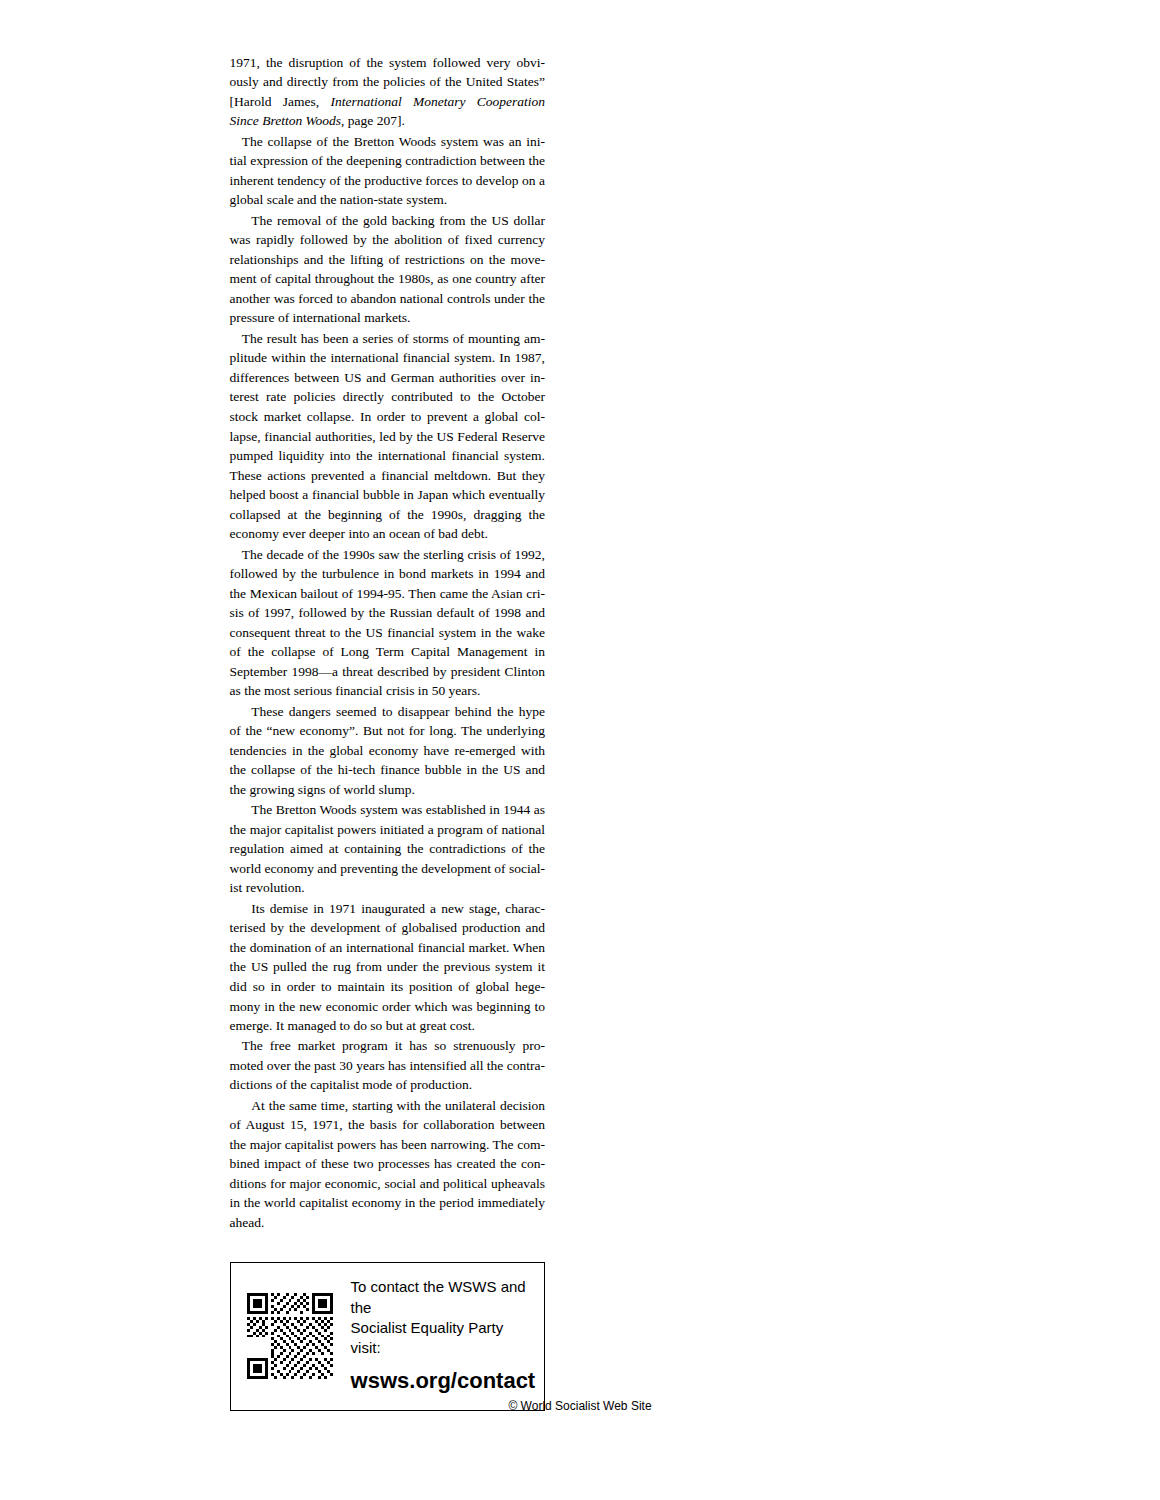1971, the disruption of the system followed very obviously and directly from the policies of the United States” [Harold James, International Monetary Cooperation Since Bretton Woods, page 207].
The collapse of the Bretton Woods system was an initial expression of the deepening contradiction between the inherent tendency of the productive forces to develop on a global scale and the nation-state system.
The removal of the gold backing from the US dollar was rapidly followed by the abolition of fixed currency relationships and the lifting of restrictions on the movement of capital throughout the 1980s, as one country after another was forced to abandon national controls under the pressure of international markets.
The result has been a series of storms of mounting amplitude within the international financial system. In 1987, differences between US and German authorities over interest rate policies directly contributed to the October stock market collapse. In order to prevent a global collapse, financial authorities, led by the US Federal Reserve pumped liquidity into the international financial system. These actions prevented a financial meltdown. But they helped boost a financial bubble in Japan which eventually collapsed at the beginning of the 1990s, dragging the economy ever deeper into an ocean of bad debt.
The decade of the 1990s saw the sterling crisis of 1992, followed by the turbulence in bond markets in 1994 and the Mexican bailout of 1994-95. Then came the Asian crisis of 1997, followed by the Russian default of 1998 and consequent threat to the US financial system in the wake of the collapse of Long Term Capital Management in September 1998—a threat described by president Clinton as the most serious financial crisis in 50 years.
These dangers seemed to disappear behind the hype of the “new economy”. But not for long. The underlying tendencies in the global economy have re-emerged with the collapse of the hi-tech finance bubble in the US and the growing signs of world slump.
The Bretton Woods system was established in 1944 as the major capitalist powers initiated a program of national regulation aimed at containing the contradictions of the world economy and preventing the development of socialist revolution.
Its demise in 1971 inaugurated a new stage, characterised by the development of globalised production and the domination of an international financial market. When the US pulled the rug from under the previous system it did so in order to maintain its position of global hegemony in the new economic order which was beginning to emerge. It managed to do so but at great cost.
The free market program it has so strenuously promoted over the past 30 years has intensified all the contradictions of the capitalist mode of production.
At the same time, starting with the unilateral decision of August 15, 1971, the basis for collaboration between the major capitalist powers has been narrowing. The combined impact of these two processes has created the conditions for major economic, social and political upheavals in the world capitalist economy in the period immediately ahead.
To contact the WSWS and the
Socialist Equality Party visit: wsws.org/contact
© World Socialist Web Site